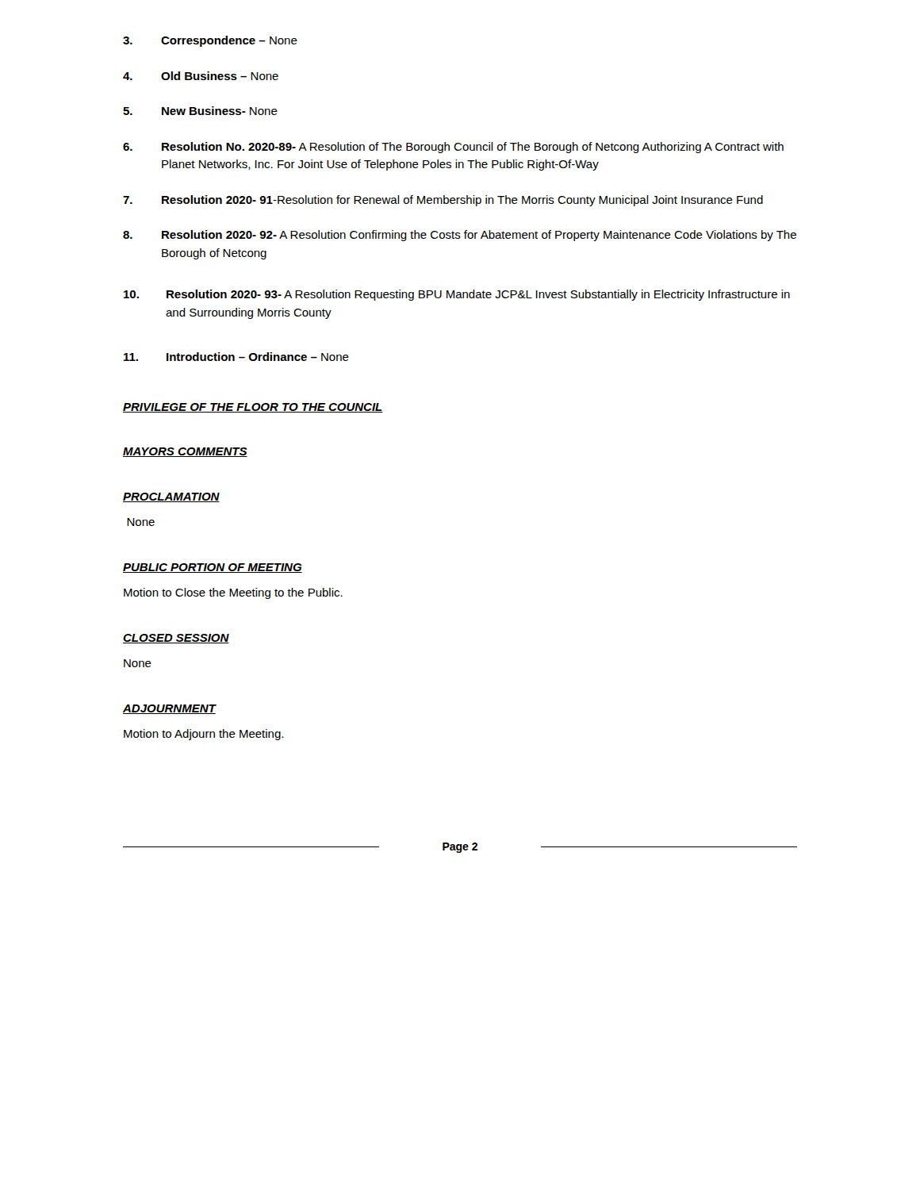3. Correspondence – None
4. Old Business – None
5. New Business- None
6. Resolution No. 2020-89- A Resolution of The Borough Council of The Borough of Netcong Authorizing A Contract with Planet Networks, Inc. For Joint Use of Telephone Poles in The Public Right-Of-Way
7. Resolution 2020- 91-Resolution for Renewal of Membership in The Morris County Municipal Joint Insurance Fund
8. Resolution 2020- 92- A Resolution Confirming the Costs for Abatement of Property Maintenance Code Violations by The Borough of Netcong
10. Resolution 2020- 93- A Resolution Requesting BPU Mandate JCP&L Invest Substantially in Electricity Infrastructure in and Surrounding Morris County
11. Introduction – Ordinance – None
PRIVILEGE OF THE FLOOR TO THE COUNCIL
MAYORS COMMENTS
PROCLAMATION
None
PUBLIC PORTION OF MEETING
Motion to Close the Meeting to the Public.
CLOSED SESSION
None
ADJOURNMENT
Motion to Adjourn the Meeting.
Page 2